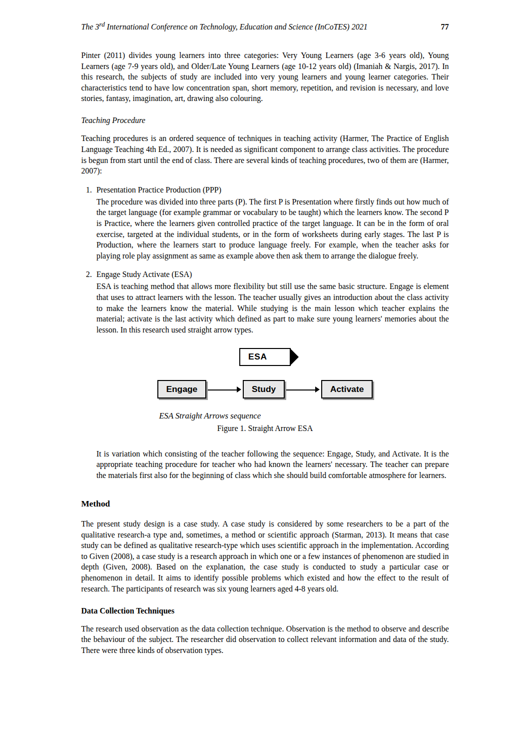The 3rd International Conference on Technology, Education and Science (InCoTES) 2021 77
Pinter (2011) divides young learners into three categories: Very Young Learners (age 3-6 years old), Young Learners (age 7-9 years old), and Older/Late Young Learners (age 10-12 years old) (Imaniah & Nargis, 2017). In this research, the subjects of study are included into very young learners and young learner categories. Their characteristics tend to have low concentration span, short memory, repetition, and revision is necessary, and love stories, fantasy, imagination, art, drawing also colouring.
Teaching Procedure
Teaching procedures is an ordered sequence of techniques in teaching activity (Harmer, The Practice of English Language Teaching 4th Ed., 2007). It is needed as significant component to arrange class activities. The procedure is begun from start until the end of class. There are several kinds of teaching procedures, two of them are (Harmer, 2007):
Presentation Practice Production (PPP)
The procedure was divided into three parts (P). The first P is Presentation where firstly finds out how much of the target language (for example grammar or vocabulary to be taught) which the learners know. The second P is Practice, where the learners given controlled practice of the target language. It can be in the form of oral exercise, targeted at the individual students, or in the form of worksheets during early stages. The last P is Production, where the learners start to produce language freely. For example, when the teacher asks for playing role play assignment as same as example above then ask them to arrange the dialogue freely.
Engage Study Activate (ESA)
ESA is teaching method that allows more flexibility but still use the same basic structure. Engage is element that uses to attract learners with the lesson. The teacher usually gives an introduction about the class activity to make the learners know the material. While studying is the main lesson which teacher explains the material; activate is the last activity which defined as part to make sure young learners' memories about the lesson. In this research used straight arrow types.
ESA
Engage Study Activate
ESA Straight Arrows sequence
Figure 1. Straight Arrow ESA
It is variation which consisting of the teacher following the sequence: Engage, Study, and Activate. It is the appropriate teaching procedure for teacher who had known the learners' necessary. The teacher can prepare the materials first also for the beginning of class which she should build comfortable atmosphere for learners.
Method
The present study design is a case study. A case study is considered by some researchers to be a part of the qualitative research-a type and, sometimes, a method or scientific approach (Starman, 2013). It means that case study can be defined as qualitative research-type which uses scientific approach in the implementation. According to Given (2008), a case study is a research approach in which one or a few instances of phenomenon are studied in depth (Given, 2008). Based on the explanation, the case study is conducted to study a particular case or phenomenon in detail. It aims to identify possible problems which existed and how the effect to the result of research. The participants of research was six young learners aged 4-8 years old.
Data Collection Techniques
The research used observation as the data collection technique. Observation is the method to observe and describe the behaviour of the subject. The researcher did observation to collect relevant information and data of the study. There were three kinds of observation types.